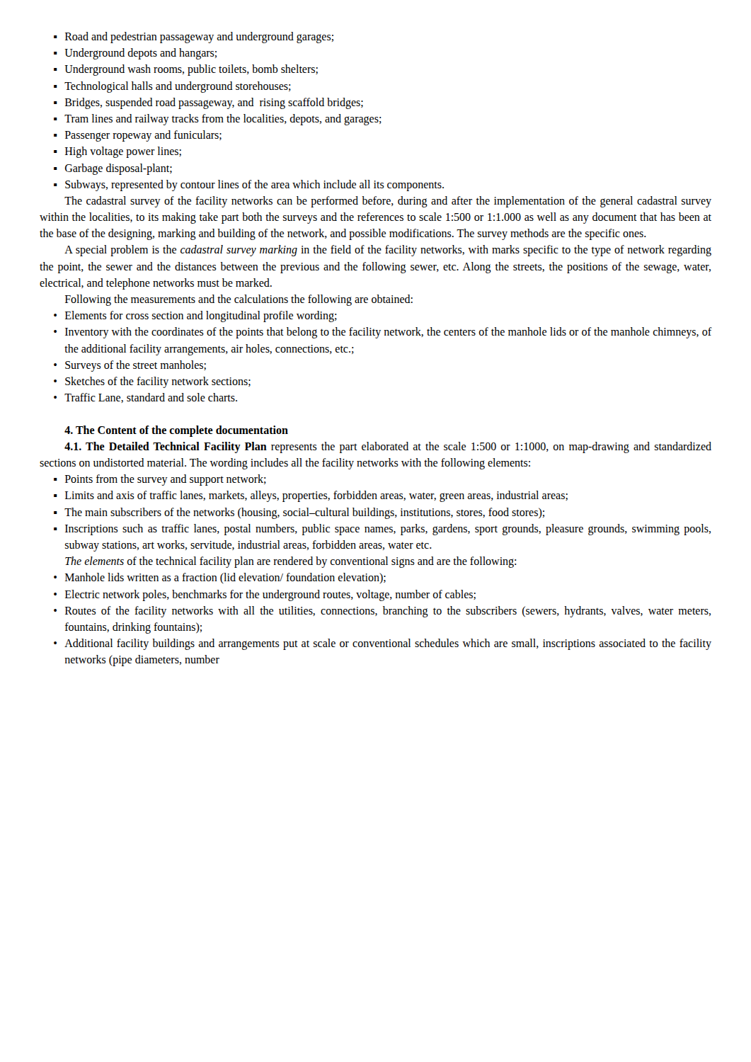Road and pedestrian passageway and underground garages;
Underground depots and hangars;
Underground wash rooms, public toilets, bomb shelters;
Technological halls and underground storehouses;
Bridges, suspended road passageway, and rising scaffold bridges;
Tram lines and railway tracks from the localities, depots, and garages;
Passenger ropeway and funiculars;
High voltage power lines;
Garbage disposal-plant;
Subways, represented by contour lines of the area which include all its components.
The cadastral survey of the facility networks can be performed before, during and after the implementation of the general cadastral survey within the localities, to its making take part both the surveys and the references to scale 1:500 or 1:1.000 as well as any document that has been at the base of the designing, marking and building of the network, and possible modifications. The survey methods are the specific ones.
A special problem is the cadastral survey marking in the field of the facility networks, with marks specific to the type of network regarding the point, the sewer and the distances between the previous and the following sewer, etc. Along the streets, the positions of the sewage, water, electrical, and telephone networks must be marked.
Following the measurements and the calculations the following are obtained:
Elements for cross section and longitudinal profile wording;
Inventory with the coordinates of the points that belong to the facility network, the centers of the manhole lids or of the manhole chimneys, of the additional facility arrangements, air holes, connections, etc.;
Surveys of the street manholes;
Sketches of the facility network sections;
Traffic Lane, standard and sole charts.
4. The Content of the complete documentation
4.1. The Detailed Technical Facility Plan represents the part elaborated at the scale 1:500 or 1:1000, on map-drawing and standardized sections on undistorted material. The wording includes all the facility networks with the following elements:
Points from the survey and support network;
Limits and axis of traffic lanes, markets, alleys, properties, forbidden areas, water, green areas, industrial areas;
The main subscribers of the networks (housing, social–cultural buildings, institutions, stores, food stores);
Inscriptions such as traffic lanes, postal numbers, public space names, parks, gardens, sport grounds, pleasure grounds, swimming pools, subway stations, art works, servitude, industrial areas, forbidden areas, water etc.
The elements of the technical facility plan are rendered by conventional signs and are the following:
Manhole lids written as a fraction (lid elevation/ foundation elevation);
Electric network poles, benchmarks for the underground routes, voltage, number of cables;
Routes of the facility networks with all the utilities, connections, branching to the subscribers (sewers, hydrants, valves, water meters, fountains, drinking fountains);
Additional facility buildings and arrangements put at scale or conventional schedules which are small, inscriptions associated to the facility networks (pipe diameters, number